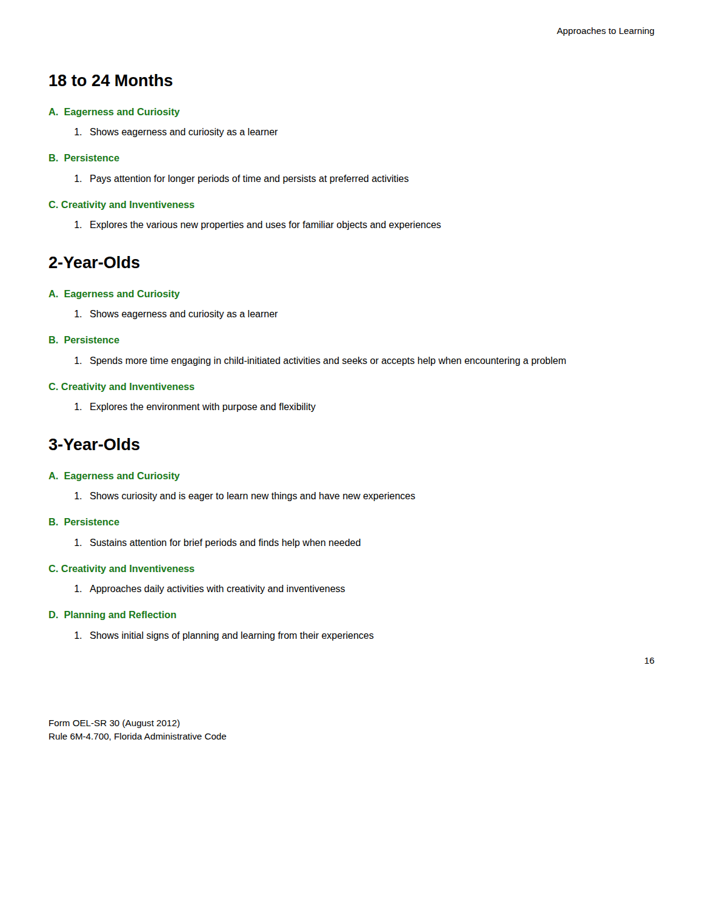Approaches to Learning
18 to 24 Months
A. Eagerness and Curiosity
Shows eagerness and curiosity as a learner
B. Persistence
Pays attention for longer periods of time and persists at preferred activities
C. Creativity and Inventiveness
Explores the various new properties and uses for familiar objects and experiences
2-Year-Olds
A. Eagerness and Curiosity
Shows eagerness and curiosity as a learner
B. Persistence
Spends more time engaging in child-initiated activities and seeks or accepts help when encountering a problem
C. Creativity and Inventiveness
Explores the environment with purpose and flexibility
3-Year-Olds
A. Eagerness and Curiosity
Shows curiosity and is eager to learn new things and have new experiences
B. Persistence
Sustains attention for brief periods and finds help when needed
C. Creativity and Inventiveness
Approaches daily activities with creativity and inventiveness
D. Planning and Reflection
Shows initial signs of planning and learning from their experiences
16
Form OEL-SR 30 (August 2012)
Rule 6M-4.700, Florida Administrative Code